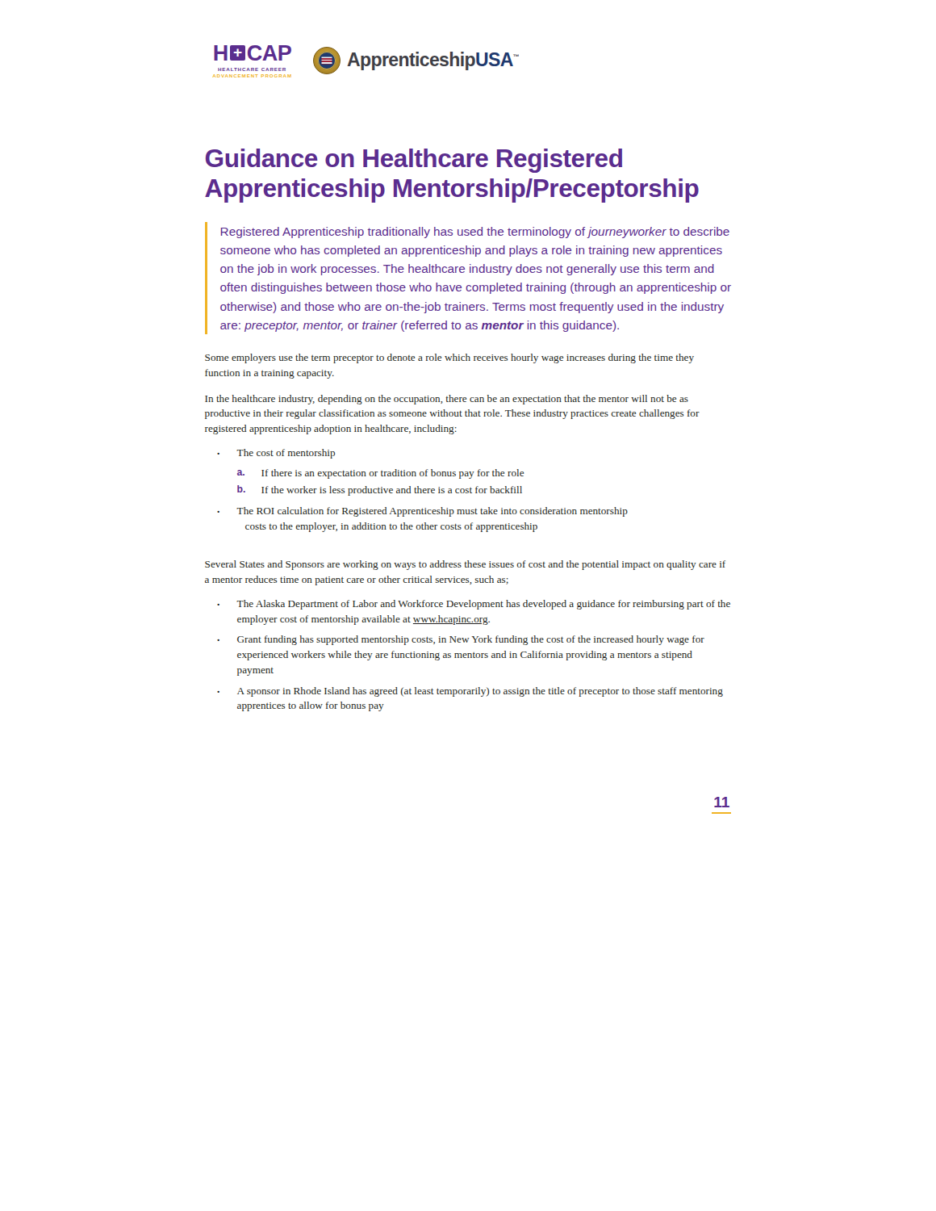H+CAP
HEALTHCARE CAREER
ADVANCEMENT PROGRAM
ApprenticeshipUSA™
Guidance on Healthcare Registered
Apprenticeship Mentorship/Preceptorship
Registered Apprenticeship traditionally has used the terminology of journeyworker to describe someone who has completed an apprenticeship and plays a role in training new apprentices on the job in work processes. The healthcare industry does not generally use this term and often distinguishes between those who have completed training (through an apprenticeship or otherwise) and those who are on-the-job trainers. Terms most frequently used in the industry are: preceptor, mentor, or trainer (referred to as mentor in this guidance).
Some employers use the term preceptor to denote a role which receives hourly wage increases during the time they function in a training capacity.
In the healthcare industry, depending on the occupation, there can be an expectation that the mentor will not be as productive in their regular classification as someone without that role. These industry practices create challenges for registered apprenticeship adoption in healthcare, including:
The cost of mentorship
a. If there is an expectation or tradition of bonus pay for the role
b. If the worker is less productive and there is a cost for backfill
The ROI calculation for Registered Apprenticeship must take into consideration mentorship
costs to the employer, in addition to the other costs of apprenticeship
Several States and Sponsors are working on ways to address these issues of cost and the potential impact on quality care if a mentor reduces time on patient care or other critical services, such as;
The Alaska Department of Labor and Workforce Development has developed a guidance for reimbursing part of the employer cost of mentorship available at www.hcapinc.org.
Grant funding has supported mentorship costs, in New York funding the cost of the increased hourly wage for experienced workers while they are functioning as mentors and in California providing a mentors a stipend payment
A sponsor in Rhode Island has agreed (at least temporarily) to assign the title of preceptor to those staff mentoring apprentices to allow for bonus pay
11